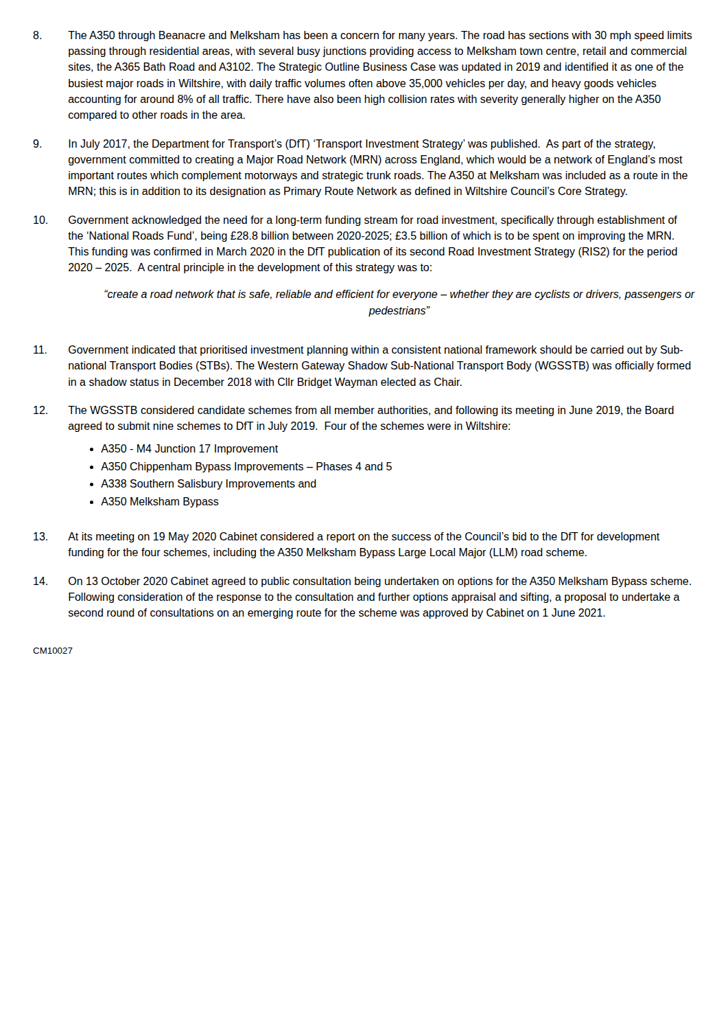8. The A350 through Beanacre and Melksham has been a concern for many years. The road has sections with 30 mph speed limits passing through residential areas, with several busy junctions providing access to Melksham town centre, retail and commercial sites, the A365 Bath Road and A3102. The Strategic Outline Business Case was updated in 2019 and identified it as one of the busiest major roads in Wiltshire, with daily traffic volumes often above 35,000 vehicles per day, and heavy goods vehicles accounting for around 8% of all traffic. There have also been high collision rates with severity generally higher on the A350 compared to other roads in the area.
9. In July 2017, the Department for Transport’s (DfT) ‘Transport Investment Strategy’ was published. As part of the strategy, government committed to creating a Major Road Network (MRN) across England, which would be a network of England’s most important routes which complement motorways and strategic trunk roads. The A350 at Melksham was included as a route in the MRN; this is in addition to its designation as Primary Route Network as defined in Wiltshire Council’s Core Strategy.
10. Government acknowledged the need for a long-term funding stream for road investment, specifically through establishment of the ‘National Roads Fund’, being £28.8 billion between 2020-2025; £3.5 billion of which is to be spent on improving the MRN. This funding was confirmed in March 2020 in the DfT publication of its second Road Investment Strategy (RIS2) for the period 2020 – 2025. A central principle in the development of this strategy was to:
“create a road network that is safe, reliable and efficient for everyone – whether they are cyclists or drivers, passengers or pedestrians”
11. Government indicated that prioritised investment planning within a consistent national framework should be carried out by Sub-national Transport Bodies (STBs). The Western Gateway Shadow Sub-National Transport Body (WGSSTB) was officially formed in a shadow status in December 2018 with Cllr Bridget Wayman elected as Chair.
12. The WGSSTB considered candidate schemes from all member authorities, and following its meeting in June 2019, the Board agreed to submit nine schemes to DfT in July 2019. Four of the schemes were in Wiltshire:
A350 - M4 Junction 17 Improvement
A350 Chippenham Bypass Improvements – Phases 4 and 5
A338 Southern Salisbury Improvements and
A350 Melksham Bypass
13. At its meeting on 19 May 2020 Cabinet considered a report on the success of the Council’s bid to the DfT for development funding for the four schemes, including the A350 Melksham Bypass Large Local Major (LLM) road scheme.
14. On 13 October 2020 Cabinet agreed to public consultation being undertaken on options for the A350 Melksham Bypass scheme. Following consideration of the response to the consultation and further options appraisal and sifting, a proposal to undertake a second round of consultations on an emerging route for the scheme was approved by Cabinet on 1 June 2021.
CM10027